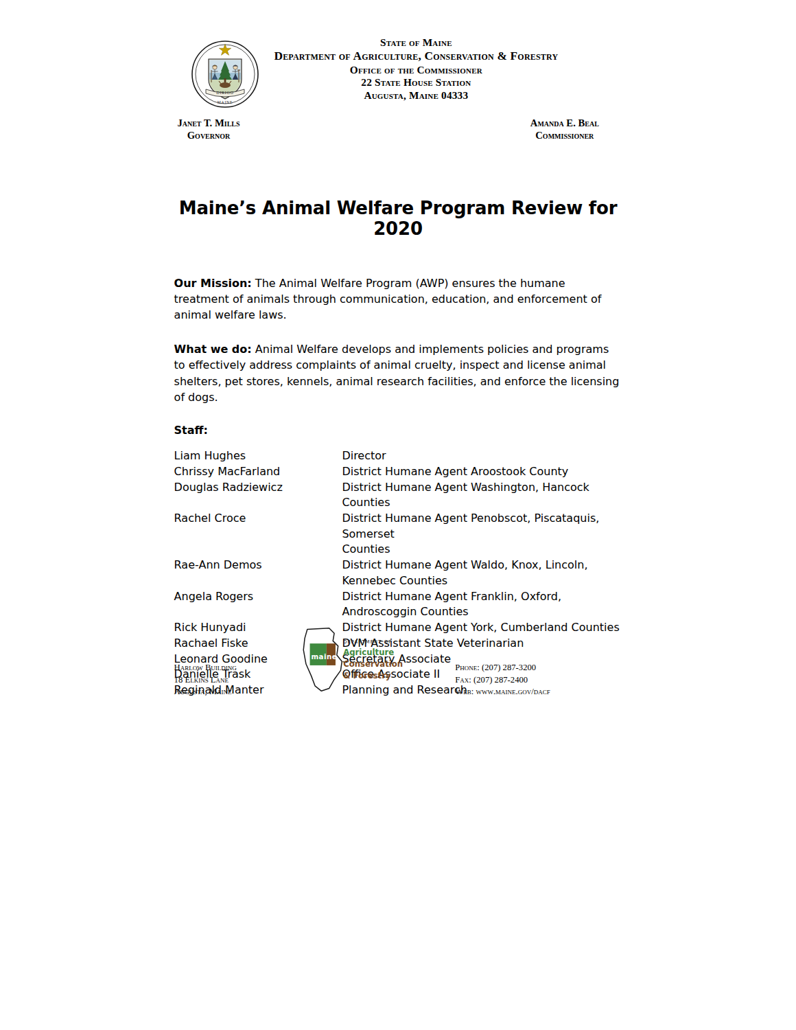DIRIGO MAINE
State of Maine
Department of Agriculture, Conservation & Forestry
Office of the Commissioner
22 State House Station
Augusta, Maine 04333
Janet T. Mills
Governor
Amanda E. Beal
Commissioner
Maine’s Animal Welfare Program Review for 2020
Our Mission: The Animal Welfare Program (AWP) ensures the humane treatment of animals through communication, education, and enforcement of animal welfare laws.
What we do: Animal Welfare develops and implements policies and programs to effectively address complaints of animal cruelty, inspect and license animal shelters, pet stores, kennels, animal research facilities, and enforce the licensing of dogs.
Staff:
| Liam Hughes | Director |
| Chrissy MacFarland | District Humane Agent Aroostook County |
| Douglas Radziewicz | District Humane Agent Washington, Hancock Counties |
| Rachel Croce | District Humane Agent Penobscot, Piscataquis, Somerset Counties |
| Rae-Ann Demos | District Humane Agent Waldo, Knox, Lincoln, Kennebec Counties |
| Angela Rogers | District Humane Agent Franklin, Oxford, Androscoggin Counties |
| Rick Hunyadi | District Humane Agent York, Cumberland Counties |
| Rachael Fiske | DVM Assistant State Veterinarian |
| Leonard Goodine | Secretary Associate |
| Danielle Trask | Office Associate II |
| Reginald Manter | Planning and Research |
| Harlow Building 18 Elkins Lane Augusta, Maine | maine DEPARTMENT OF Agriculture Conservation & Forestry | Phone: (207) 287-3200 Fax: (207) 287-2400 Web: www.maine.gov/dacf |